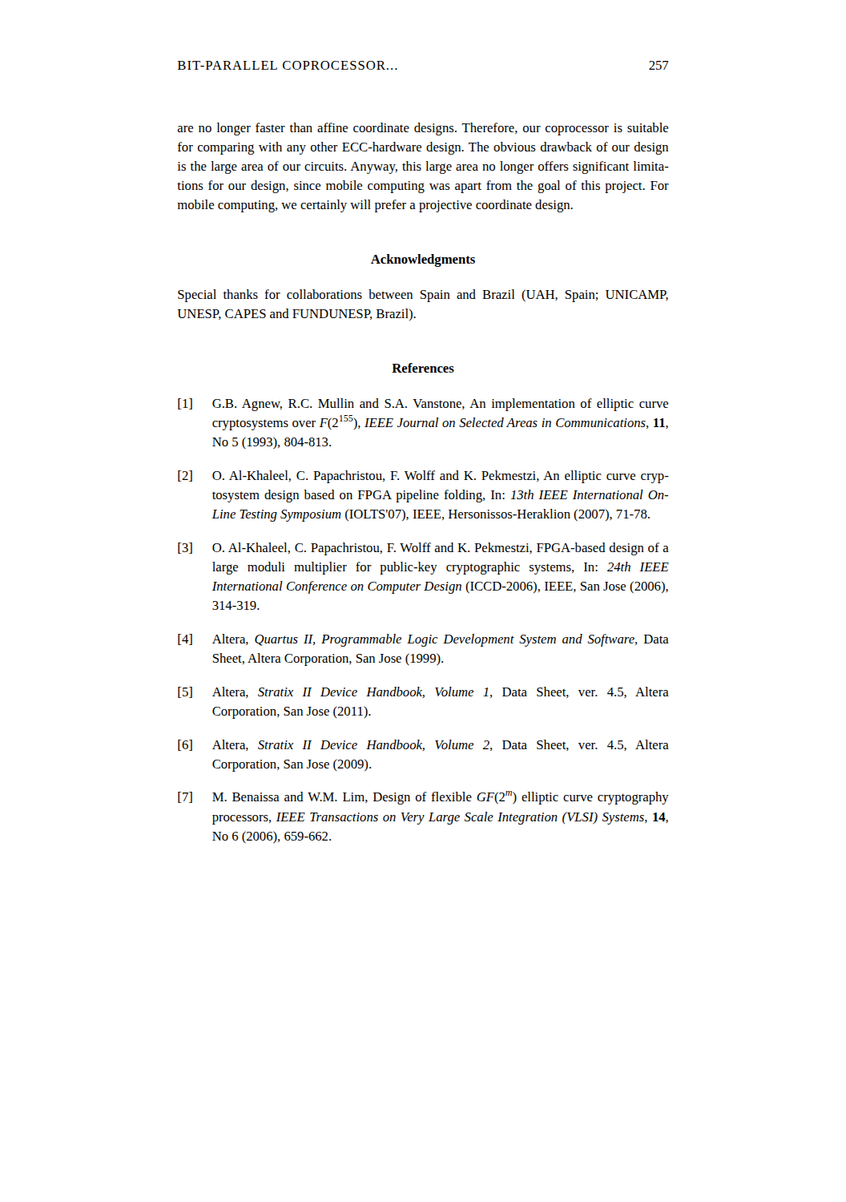Bit-Parallel Coprocessor... 257
are no longer faster than affine coordinate designs. Therefore, our coprocessor is suitable for comparing with any other ECC-hardware design. The obvious drawback of our design is the large area of our circuits. Anyway, this large area no longer offers significant limitations for our design, since mobile computing was apart from the goal of this project. For mobile computing, we certainly will prefer a projective coordinate design.
Acknowledgments
Special thanks for collaborations between Spain and Brazil (UAH, Spain; UNICAMP, UNESP, CAPES and FUNDUNESP, Brazil).
References
G.B. Agnew, R.C. Mullin and S.A. Vanstone, An implementation of elliptic curve cryptosystems over F(2155), IEEE Journal on Selected Areas in Communications, 11, No 5 (1993), 804-813.
O. Al-Khaleel, C. Papachristou, F. Wolff and K. Pekmestzi, An elliptic curve cryptosystem design based on FPGA pipeline folding, In: 13th IEEE International On-Line Testing Symposium (IOLTS'07), IEEE, Hersonissos-Heraklion (2007), 71-78.
O. Al-Khaleel, C. Papachristou, F. Wolff and K. Pekmestzi, FPGA-based design of a large moduli multiplier for public-key cryptographic systems, In: 24th IEEE International Conference on Computer Design (ICCD-2006), IEEE, San Jose (2006), 314-319.
Altera, Quartus II, Programmable Logic Development System and Software, Data Sheet, Altera Corporation, San Jose (1999).
Altera, Stratix II Device Handbook, Volume 1, Data Sheet, ver. 4.5, Altera Corporation, San Jose (2011).
Altera, Stratix II Device Handbook, Volume 2, Data Sheet, ver. 4.5, Altera Corporation, San Jose (2009).
M. Benaissa and W.M. Lim, Design of flexible GF(2m) elliptic curve cryptography processors, IEEE Transactions on Very Large Scale Integration (VLSI) Systems, 14, No 6 (2006), 659-662.